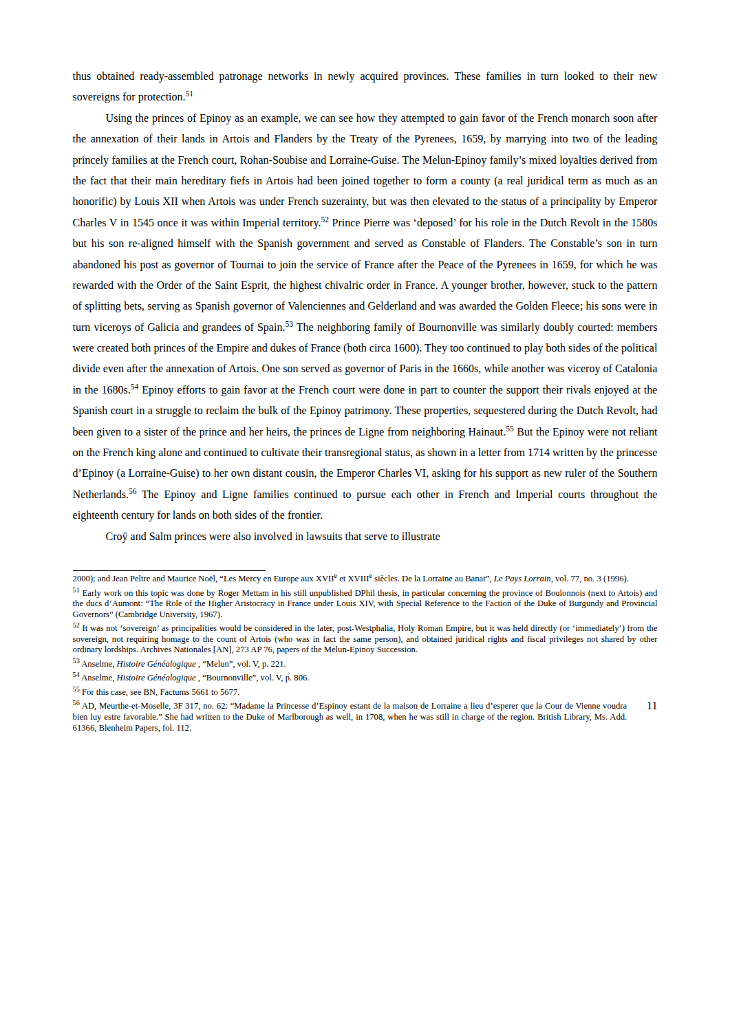thus obtained ready-assembled patronage networks in newly acquired provinces. These families in turn looked to their new sovereigns for protection.51
Using the princes of Epinoy as an example, we can see how they attempted to gain favor of the French monarch soon after the annexation of their lands in Artois and Flanders by the Treaty of the Pyrenees, 1659, by marrying into two of the leading princely families at the French court, Rohan-Soubise and Lorraine-Guise. The Melun-Epinoy family’s mixed loyalties derived from the fact that their main hereditary fiefs in Artois had been joined together to form a county (a real juridical term as much as an honorific) by Louis XII when Artois was under French suzerainty, but was then elevated to the status of a principality by Emperor Charles V in 1545 once it was within Imperial territory.52 Prince Pierre was ‘deposed’ for his role in the Dutch Revolt in the 1580s but his son re-aligned himself with the Spanish government and served as Constable of Flanders. The Constable’s son in turn abandoned his post as governor of Tournai to join the service of France after the Peace of the Pyrenees in 1659, for which he was rewarded with the Order of the Saint Esprit, the highest chivalric order in France. A younger brother, however, stuck to the pattern of splitting bets, serving as Spanish governor of Valenciennes and Gelderland and was awarded the Golden Fleece; his sons were in turn viceroys of Galicia and grandees of Spain.53 The neighboring family of Bournonville was similarly doubly courted: members were created both princes of the Empire and dukes of France (both circa 1600). They too continued to play both sides of the political divide even after the annexation of Artois. One son served as governor of Paris in the 1660s, while another was viceroy of Catalonia in the 1680s.54 Epinoy efforts to gain favor at the French court were done in part to counter the support their rivals enjoyed at the Spanish court in a struggle to reclaim the bulk of the Epinoy patrimony. These properties, sequestered during the Dutch Revolt, had been given to a sister of the prince and her heirs, the princes de Ligne from neighboring Hainaut.55 But the Epinoy were not reliant on the French king alone and continued to cultivate their transregional status, as shown in a letter from 1714 written by the princesse d’Epinoy (a Lorraine-Guise) to her own distant cousin, the Emperor Charles VI, asking for his support as new ruler of the Southern Netherlands.56 The Epinoy and Ligne families continued to pursue each other in French and Imperial courts throughout the eighteenth century for lands on both sides of the frontier.
Croÿ and Salm princes were also involved in lawsuits that serve to illustrate
2000); and Jean Peltre and Maurice Noël, “Les Mercy en Europe aux XVIIe et XVIIIe siècles. De la Lorraine au Banat”, Le Pays Lorrain, vol. 77, no. 3 (1996).
51 Early work on this topic was done by Roger Mettam in his still unpublished DPhil thesis, in particular concerning the province of Boulonnois (next to Artois) and the ducs d’Aumont: “The Role of the Higher Aristocracy in France under Louis XIV, with Special Reference to the Faction of the Duke of Burgundy and Provincial Governors” (Cambridge University, 1967).
52 It was not ‘sovereign’ as principalities would be considered in the later, post-Westphalia, Holy Roman Empire, but it was held directly (or ‘immediately’) from the sovereign, not requiring homage to the count of Artois (who was in fact the same person), and obtained juridical rights and fiscal privileges not shared by other ordinary lordships. Archives Nationales [AN], 273 AP 76, papers of the Melun-Epinoy Succession.
53 Anselme, Histoire Généalogique , “Melun”, vol. V, p. 221.
54 Anselme, Histoire Généalogique , “Bournonville”, vol. V, p. 806.
55 For this case, see BN, Factums 5661 to 5677.
1156 AD, Meurthe-et-Moselle, 3F 317, no. 62: “Madame la Princesse d’Espinoy estant de la maison de Lorraine a lieu d’esperer que la Cour de Vienne voudra bien luy estre favorable.” She had written to the Duke of Marlborough as well, in 1708, when he was still in charge of the region. British Library, Ms. Add. 61366, Blenheim Papers, fol. 112.